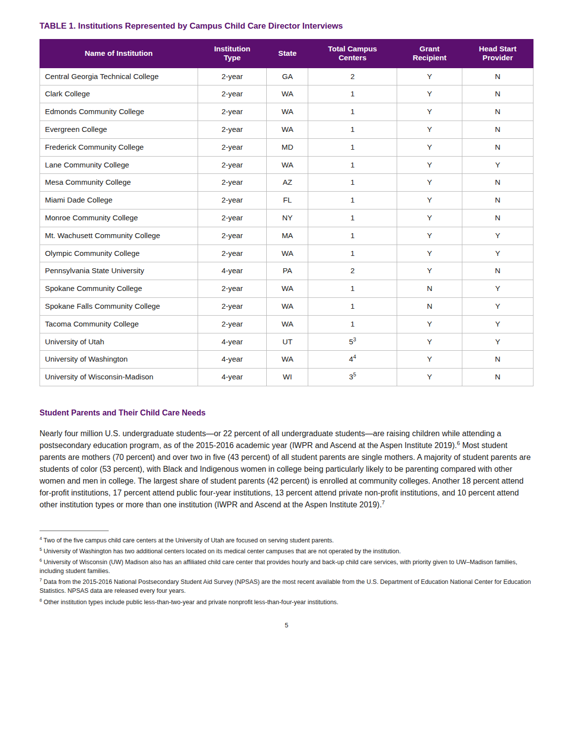TABLE 1. Institutions Represented by Campus Child Care Director Interviews
| Name of Institution | Institution Type | State | Total Campus Centers | Grant Recipient | Head Start Provider |
| --- | --- | --- | --- | --- | --- |
| Central Georgia Technical College | 2-year | GA | 2 | Y | N |
| Clark College | 2-year | WA | 1 | Y | N |
| Edmonds Community College | 2-year | WA | 1 | Y | N |
| Evergreen College | 2-year | WA | 1 | Y | N |
| Frederick Community College | 2-year | MD | 1 | Y | N |
| Lane Community College | 2-year | WA | 1 | Y | Y |
| Mesa Community College | 2-year | AZ | 1 | Y | N |
| Miami Dade College | 2-year | FL | 1 | Y | N |
| Monroe Community College | 2-year | NY | 1 | Y | N |
| Mt. Wachusett Community College | 2-year | MA | 1 | Y | Y |
| Olympic Community College | 2-year | WA | 1 | Y | Y |
| Pennsylvania State University | 4-year | PA | 2 | Y | N |
| Spokane Community College | 2-year | WA | 1 | N | Y |
| Spokane Falls Community College | 2-year | WA | 1 | N | Y |
| Tacoma Community College | 2-year | WA | 1 | Y | Y |
| University of Utah | 4-year | UT | 5 3 | Y | Y |
| University of Washington | 4-year | WA | 4 4 | Y | N |
| University of Wisconsin-Madison | 4-year | WI | 3 5 | Y | N |
Student Parents and Their Child Care Needs
Nearly four million U.S. undergraduate students—or 22 percent of all undergraduate students—are raising children while attending a postsecondary education program, as of the 2015-2016 academic year (IWPR and Ascend at the Aspen Institute 2019).6 Most student parents are mothers (70 percent) and over two in five (43 percent) of all student parents are single mothers. A majority of student parents are students of color (53 percent), with Black and Indigenous women in college being particularly likely to be parenting compared with other women and men in college. The largest share of student parents (42 percent) is enrolled at community colleges. Another 18 percent attend for-profit institutions, 17 percent attend public four-year institutions, 13 percent attend private non-profit institutions, and 10 percent attend other institution types or more than one institution (IWPR and Ascend at the Aspen Institute 2019).7
4 Two of the five campus child care centers at the University of Utah are focused on serving student parents.
5 University of Washington has two additional centers located on its medical center campuses that are not operated by the institution.
6 University of Wisconsin (UW) Madison also has an affiliated child care center that provides hourly and back-up child care services, with priority given to UW–Madison families, including student families.
7 Data from the 2015-2016 National Postsecondary Student Aid Survey (NPSAS) are the most recent available from the U.S. Department of Education National Center for Education Statistics. NPSAS data are released every four years.
8 Other institution types include public less-than-two-year and private nonprofit less-than-four-year institutions.
5